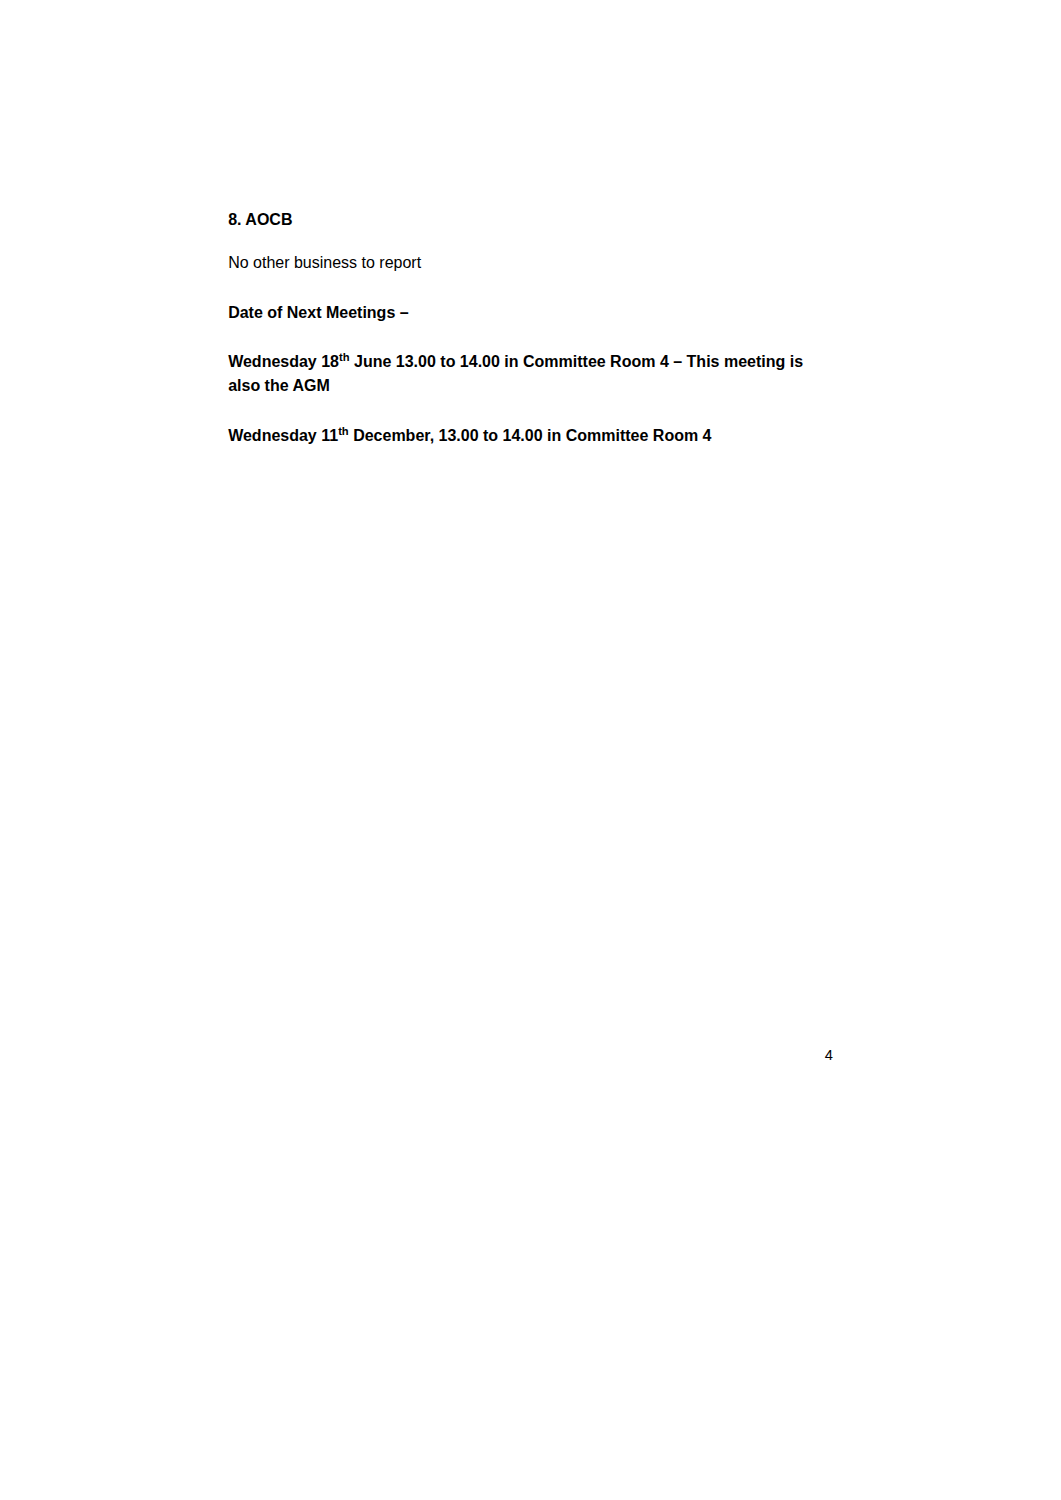8. AOCB
No other business to report
Date of Next Meetings –
Wednesday 18th June 13.00 to 14.00 in Committee Room 4 – This meeting is also the AGM
Wednesday 11th December, 13.00 to 14.00 in Committee Room 4
4